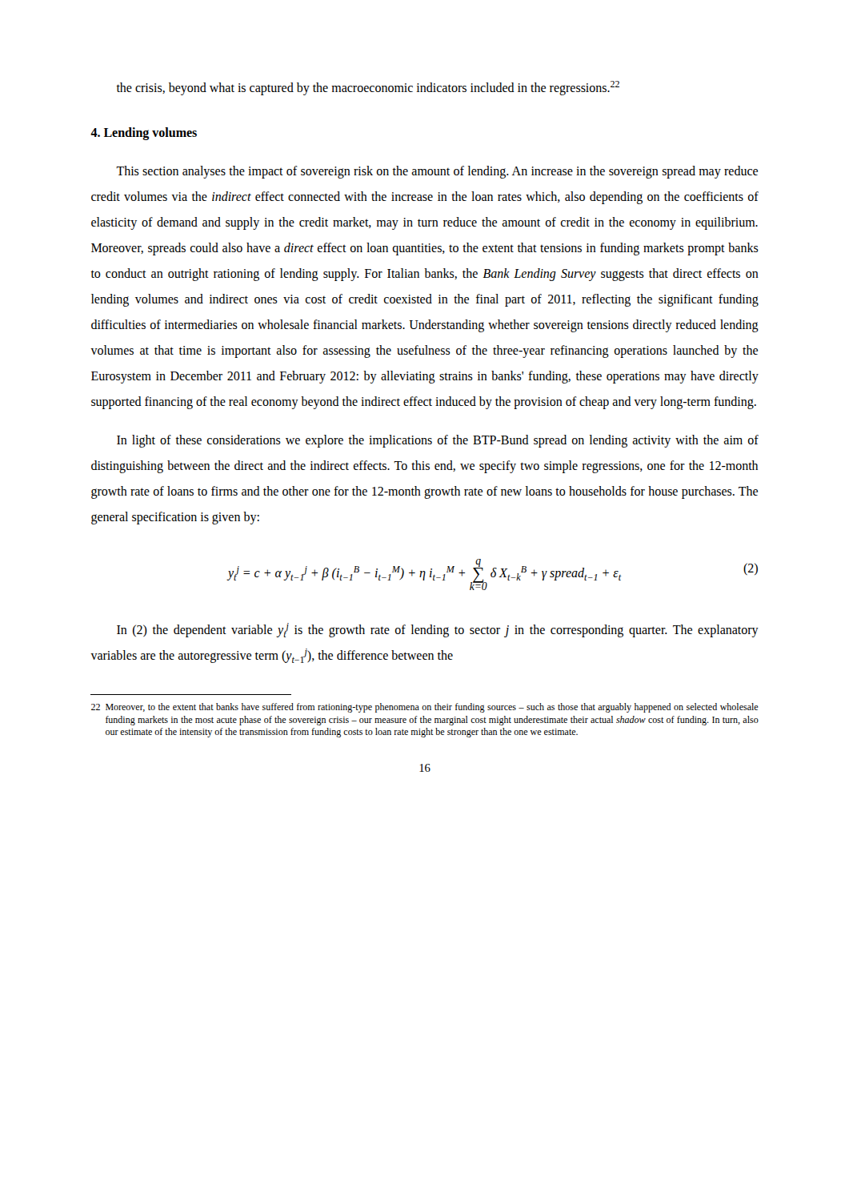the crisis, beyond what is captured by the macroeconomic indicators included in the regressions.22
4. Lending volumes
This section analyses the impact of sovereign risk on the amount of lending. An increase in the sovereign spread may reduce credit volumes via the indirect effect connected with the increase in the loan rates which, also depending on the coefficients of elasticity of demand and supply in the credit market, may in turn reduce the amount of credit in the economy in equilibrium. Moreover, spreads could also have a direct effect on loan quantities, to the extent that tensions in funding markets prompt banks to conduct an outright rationing of lending supply. For Italian banks, the Bank Lending Survey suggests that direct effects on lending volumes and indirect ones via cost of credit coexisted in the final part of 2011, reflecting the significant funding difficulties of intermediaries on wholesale financial markets. Understanding whether sovereign tensions directly reduced lending volumes at that time is important also for assessing the usefulness of the three-year refinancing operations launched by the Eurosystem in December 2011 and February 2012: by alleviating strains in banks' funding, these operations may have directly supported financing of the real economy beyond the indirect effect induced by the provision of cheap and very long-term funding.
In light of these considerations we explore the implications of the BTP-Bund spread on lending activity with the aim of distinguishing between the direct and the indirect effects. To this end, we specify two simple regressions, one for the 12-month growth rate of loans to firms and the other one for the 12-month growth rate of new loans to households for house purchases. The general specification is given by:
ytj = c + α yt−1j + β (it−1B − it−1M) + η it−1M + q
∑
k=0 δ Xt−kB + γ spreadt−1 + εt (2)
In (2) the dependent variable ytj is the growth rate of lending to sector j in the corresponding quarter. The explanatory variables are the autoregressive term (yt−1j), the difference between the
22 Moreover, to the extent that banks have suffered from rationing-type phenomena on their funding sources – such as those that arguably happened on selected wholesale funding markets in the most acute phase of the sovereign crisis – our measure of the marginal cost might underestimate their actual shadow cost of funding. In turn, also our estimate of the intensity of the transmission from funding costs to loan rate might be stronger than the one we estimate.
16